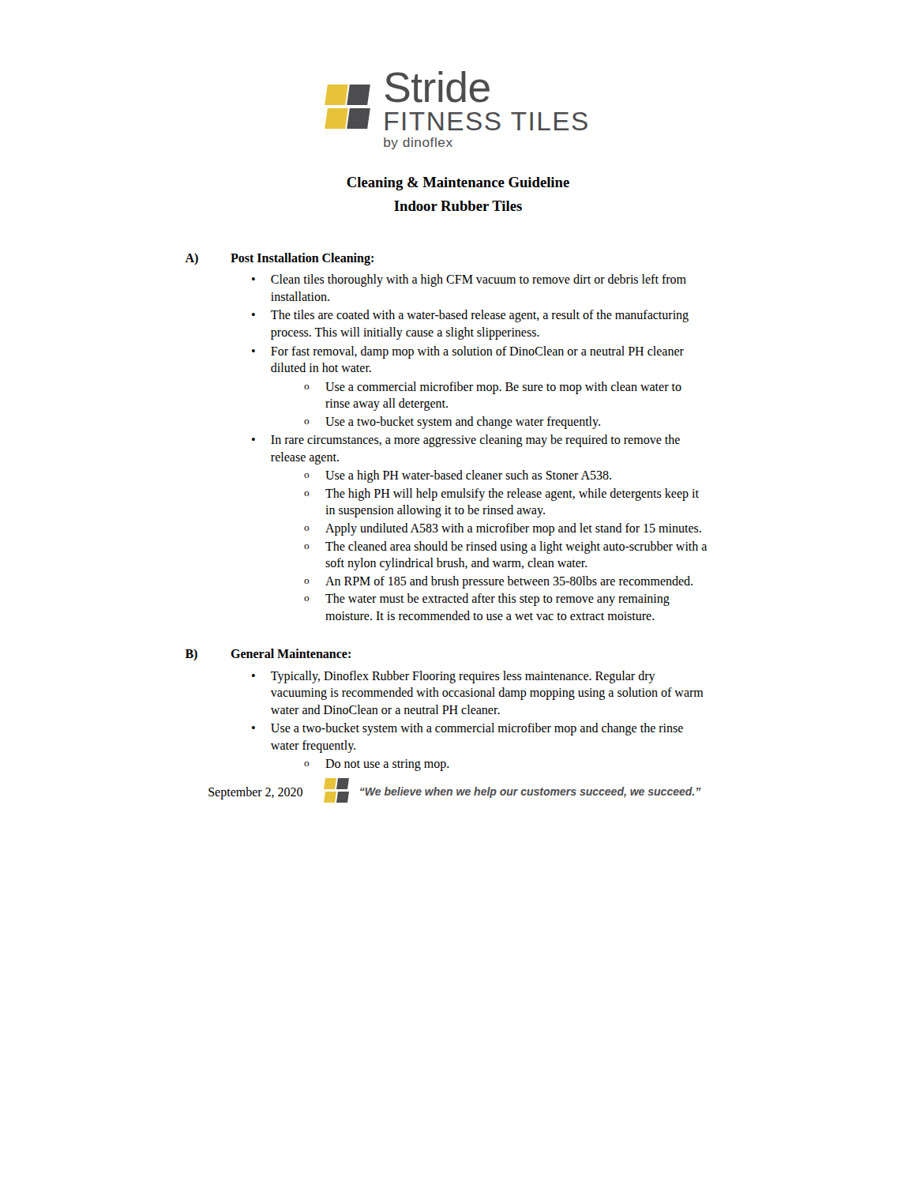Stride
FITNESS TILES
by dinoflex
Cleaning & Maintenance Guideline
Indoor Rubber Tiles
A) Post Installation Cleaning:
Clean tiles thoroughly with a high CFM vacuum to remove dirt or debris left from installation.
The tiles are coated with a water-based release agent, a result of the manufacturing process. This will initially cause a slight slipperiness.
For fast removal, damp mop with a solution of DinoClean or a neutral PH cleaner diluted in hot water.
Use a commercial microfiber mop. Be sure to mop with clean water to rinse away all detergent.
Use a two-bucket system and change water frequently.
In rare circumstances, a more aggressive cleaning may be required to remove the release agent.
Use a high PH water-based cleaner such as Stoner A538.
The high PH will help emulsify the release agent, while detergents keep it in suspension allowing it to be rinsed away.
Apply undiluted A583 with a microfiber mop and let stand for 15 minutes.
The cleaned area should be rinsed using a light weight auto-scrubber with a soft nylon cylindrical brush, and warm, clean water.
An RPM of 185 and brush pressure between 35-80lbs are recommended.
The water must be extracted after this step to remove any remaining moisture. It is recommended to use a wet vac to extract moisture.
B) General Maintenance:
Typically, Dinoflex Rubber Flooring requires less maintenance. Regular dry vacuuming is recommended with occasional damp mopping using a solution of warm water and DinoClean or a neutral PH cleaner.
Use a two-bucket system with a commercial microfiber mop and change the rinse water frequently.
Do not use a string mop.
September 2, 2020
“We believe when we help our customers succeed, we succeed.”